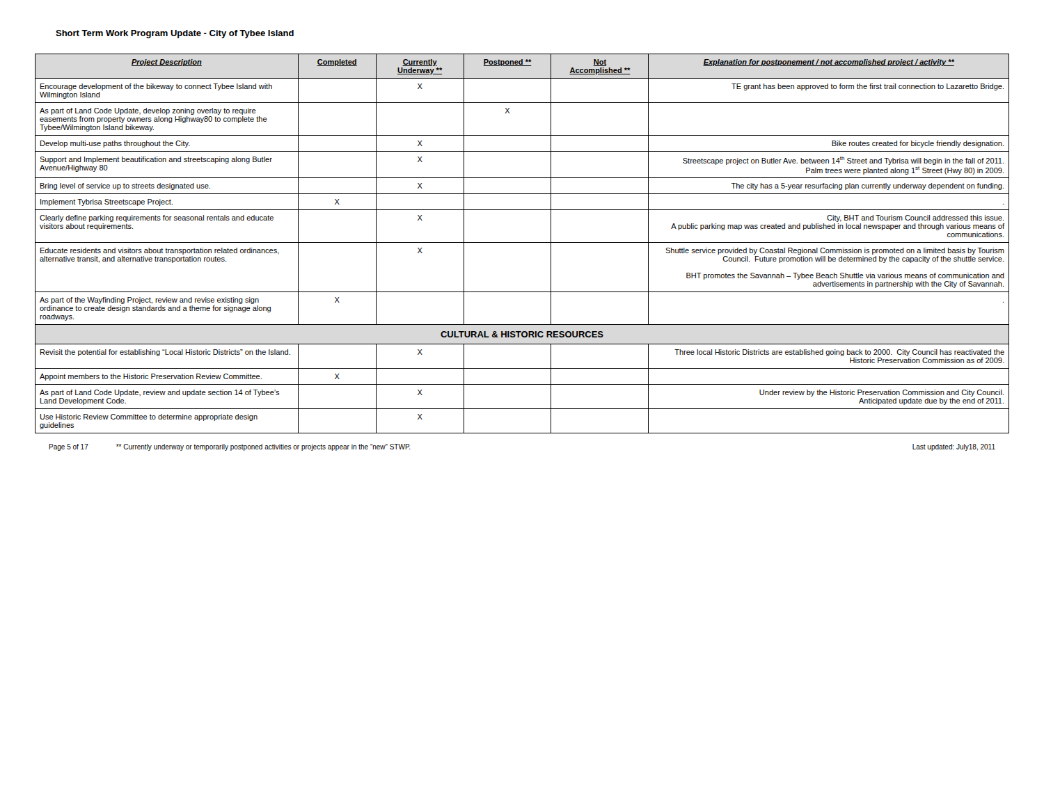Short Term Work Program Update - City of Tybee Island
| Project Description | Completed | Currently Underway ** | Postponed ** | Not Accomplished ** | Explanation for postponement / not accomplished project / activity ** |
| --- | --- | --- | --- | --- | --- |
| Encourage development of the bikeway to connect Tybee Island with Wilmington Island | | X | | | TE grant has been approved to form the first trail connection to Lazaretto Bridge. |
| As part of Land Code Update, develop zoning overlay to require easements from property owners along Highway80 to complete the Tybee/Wilmington Island bikeway. | | | X | | |
| Develop multi-use paths throughout the City. | | X | | | Bike routes created for bicycle friendly designation. |
| Support and Implement beautification and streetscaping along Butler Avenue/Highway 80 | | X | | | Streetscape project on Butler Ave. between 14 th Street and Tybrisa will begin in the fall of 2011. Palm trees were planted along 1 st Street (Hwy 80) in 2009. |
| Bring level of service up to streets designated use. | | X | | | The city has a 5-year resurfacing plan currently underway dependent on funding. |
| Implement Tybrisa Streetscape Project. | X | | | | . |
| Clearly define parking requirements for seasonal rentals and educate visitors about requirements. | | X | | | City, BHT and Tourism Council addressed this issue. A public parking map was created and published in local newspaper and through various means of communications. |
| Educate residents and visitors about transportation related ordinances, alternative transit, and alternative transportation routes. | | X | | | Shuttle service provided by Coastal Regional Commission is promoted on a limited basis by Tourism Council. Future promotion will be determined by the capacity of the shuttle service. BHT promotes the Savannah – Tybee Beach Shuttle via various means of communication and advertisements in partnership with the City of Savannah. |
| As part of the Wayfinding Project, review and revise existing sign ordinance to create design standards and a theme for signage along roadways. | X | | | | . |
| CULTURAL & HISTORIC RESOURCES |
| Revisit the potential for establishing “Local Historic Districts” on the Island. | | X | | | Three local Historic Districts are established going back to 2000. City Council has reactivated the Historic Preservation Commission as of 2009. |
| Appoint members to the Historic Preservation Review Committee. | X | | | | |
| As part of Land Code Update, review and update section 14 of Tybee’s Land Development Code. | | X | | | Under review by the Historic Preservation Commission and City Council. Anticipated update due by the end of 2011. |
| Use Historic Review Committee to determine appropriate design guidelines | | X | | | |
Page 5 of 17 ** Currently underway or temporarily postponed activities or projects appear in the “new” STWP. Last updated: July18, 2011